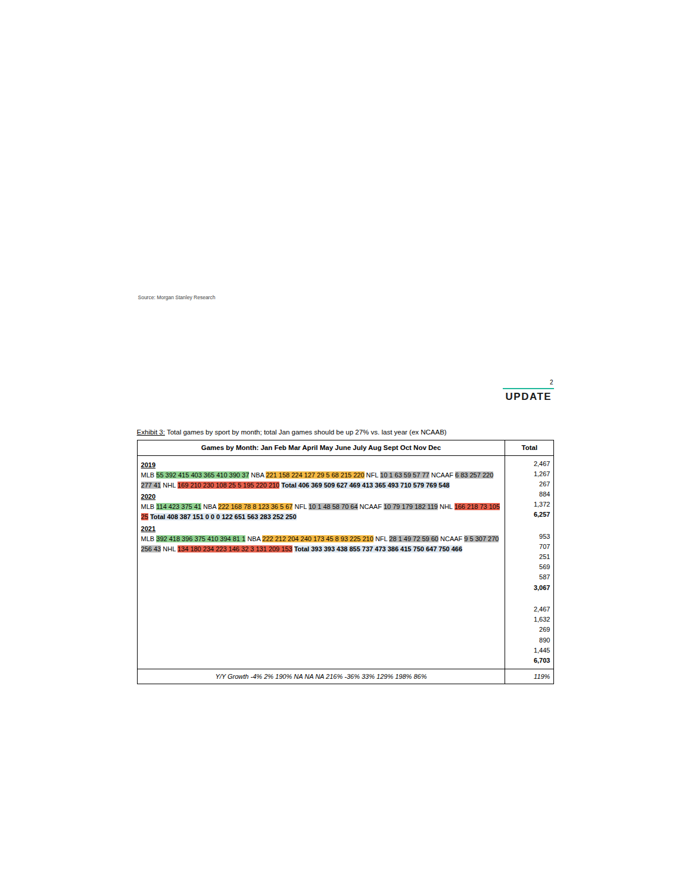Source: Morgan Stanley Research
2
UPDATE
Exhibit 3: Total games by sport by month; total Jan games should be up 27% vs. last year (ex NCAAB)
| Games by Month: Jan Feb Mar April May June July Aug Sept Oct Nov Dec | Total |
| --- | --- |
| 2019 MLB 55 392 415 403 365 410 390 37 NBA 221 158 224 127 29 5 68 215 220 NFL 10 1 63 59 57 77 NCAAF 6 83 257 220 277 41 NHL 169 210 230 108 25 5 195 220 210 Total 406 369 509 627 469 413 365 493 710 579 769 548 2020 MLB 114 423 375 41 NBA 222 168 78 8 123 36 5 67 NFL 10 1 48 58 70 64 NCAAF 10 79 179 182 119 NHL 166 218 73 105 25 Total 408 387 151 0 0 0 122 651 563 283 252 250 2021 MLB 392 418 396 375 410 394 81 1 NBA 222 212 204 240 173 45 8 93 225 210 NFL 28 1 49 72 59 60 NCAAF 9 5 307 270 256 43 NHL 134 180 234 223 146 32 3 131 209 153 Total 393 393 438 855 737 473 386 415 750 647 750 466 | 2,467 1,267 267 884 1,372 6,257 953 707 251 569 587 3,067 2,467 1,632 269 890 1,445 6,703 |
| Y/Y Growth -4% 2% 190% NA NA NA 216% -36% 33% 129% 198% 86% | 119% |